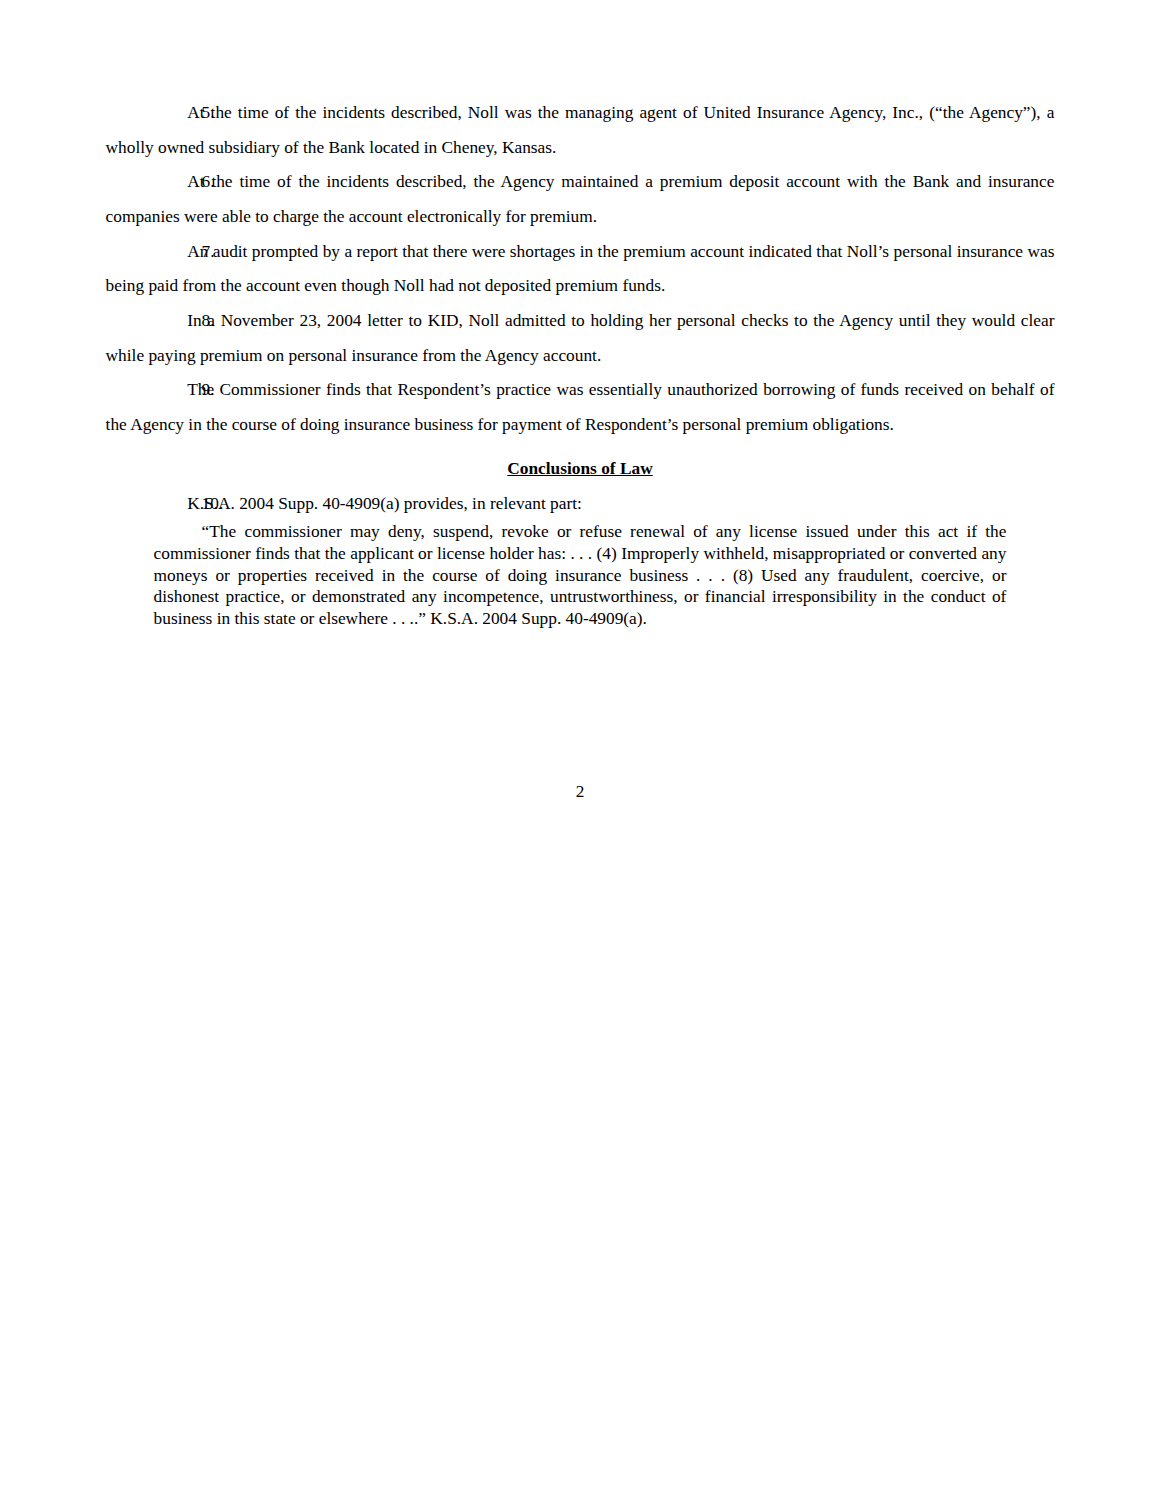5. At the time of the incidents described, Noll was the managing agent of United Insurance Agency, Inc., (“the Agency”), a wholly owned subsidiary of the Bank located in Cheney, Kansas.
6. At the time of the incidents described, the Agency maintained a premium deposit account with the Bank and insurance companies were able to charge the account electronically for premium.
7. An audit prompted by a report that there were shortages in the premium account indicated that Noll’s personal insurance was being paid from the account even though Noll had not deposited premium funds.
8. In a November 23, 2004 letter to KID, Noll admitted to holding her personal checks to the Agency until they would clear while paying premium on personal insurance from the Agency account.
9. The Commissioner finds that Respondent’s practice was essentially unauthorized borrowing of funds received on behalf of the Agency in the course of doing insurance business for payment of Respondent’s personal premium obligations.
Conclusions of Law
10. K.S.A. 2004 Supp. 40-4909(a) provides, in relevant part:
“The commissioner may deny, suspend, revoke or refuse renewal of any license issued under this act if the commissioner finds that the applicant or license holder has: . . . (4) Improperly withheld, misappropriated or converted any moneys or properties received in the course of doing insurance business . . . (8) Used any fraudulent, coercive, or dishonest practice, or demonstrated any incompetence, untrustworthiness, or financial irresponsibility in the conduct of business in this state or elsewhere . . ..” K.S.A. 2004 Supp. 40-4909(a).
2